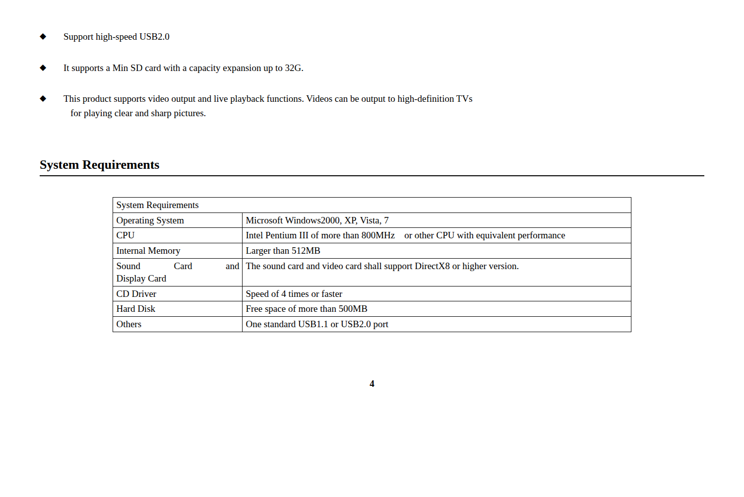Support high-speed USB2.0
It supports a Min SD card with a capacity expansion up to 32G.
This product supports video output and live playback functions. Videos can be output to high-definition TVs for playing clear and sharp pictures.
System Requirements
| System Requirements |
| Operating System | Microsoft Windows2000, XP, Vista, 7 |
| CPU | Intel Pentium III of more than 800MHz or other CPU with equivalent performance |
| Internal Memory | Larger than 512MB |
| Sound Card and Display Card | The sound card and video card shall support DirectX8 or higher version. |
| CD Driver | Speed of 4 times or faster |
| Hard Disk | Free space of more than 500MB |
| Others | One standard USB1.1 or USB2.0 port |
4